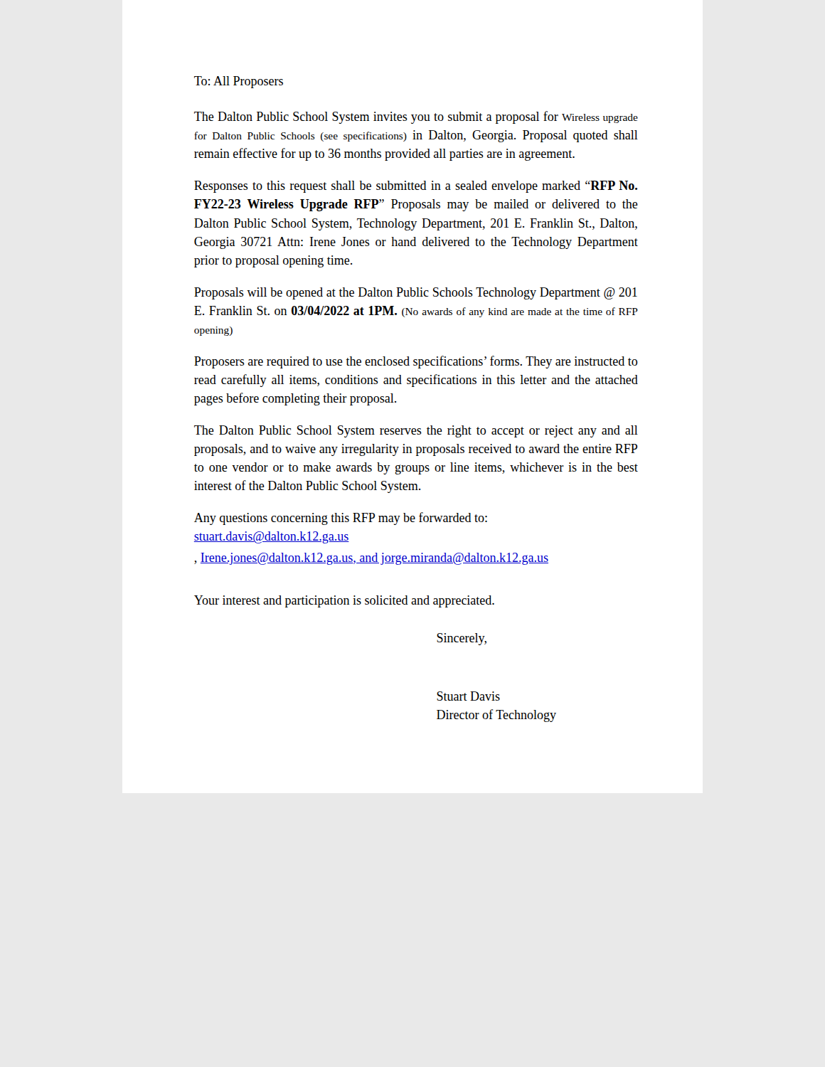To: All Proposers
The Dalton Public School System invites you to submit a proposal for Wireless upgrade for Dalton Public Schools (see specifications) in Dalton, Georgia. Proposal quoted shall remain effective for up to 36 months provided all parties are in agreement.
Responses to this request shall be submitted in a sealed envelope marked “RFP No. FY22-23 Wireless Upgrade RFP” Proposals may be mailed or delivered to the Dalton Public School System, Technology Department, 201 E. Franklin St., Dalton, Georgia 30721 Attn: Irene Jones or hand delivered to the Technology Department prior to proposal opening time.
Proposals will be opened at the Dalton Public Schools Technology Department @ 201 E. Franklin St. on 03/04/2022 at 1PM. (No awards of any kind are made at the time of RFP opening)
Proposers are required to use the enclosed specifications’ forms. They are instructed to read carefully all items, conditions and specifications in this letter and the attached pages before completing their proposal.
The Dalton Public School System reserves the right to accept or reject any and all proposals, and to waive any irregularity in proposals received to award the entire RFP to one vendor or to make awards by groups or line items, whichever is in the best interest of the Dalton Public School System.
Any questions concerning this RFP may be forwarded to: stuart.davis@dalton.k12.ga.us
, Irene.jones@dalton.k12.ga.us, and jorge.miranda@dalton.k12.ga.us
Your interest and participation is solicited and appreciated.
Sincerely,
Stuart Davis
Director of Technology